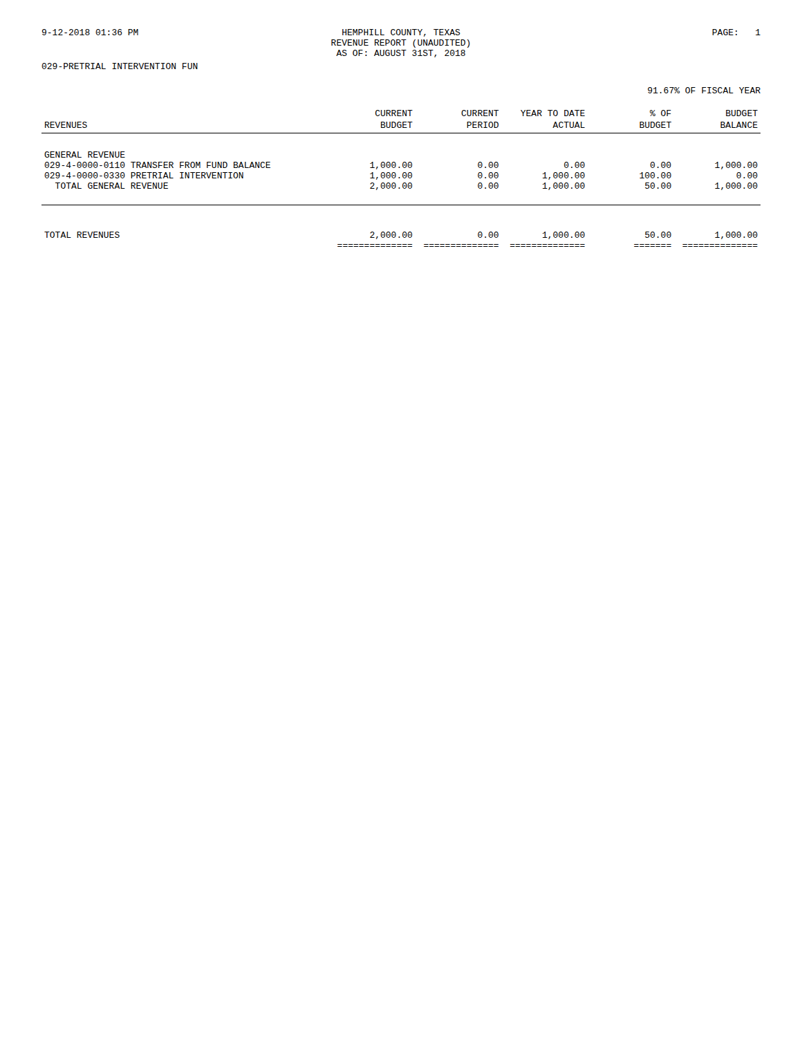9-12-2018 01:36 PM HEMPHILL COUNTY, TEXAS PAGE: 1
REVENUE REPORT (UNAUDITED)
AS OF: AUGUST 31ST, 2018
029-PRETRIAL INTERVENTION FUN
91.67% OF FISCAL YEAR
| | CURRENT | CURRENT | YEAR TO DATE | % OF | BUDGET |
| --- | --- | --- | --- | --- | --- |
| REVENUES | BUDGET | PERIOD | ACTUAL | BUDGET | BALANCE |
| GENERAL REVENUE | | | | | |
| 029-4-0000-0110 TRANSFER FROM FUND BALANCE | 1,000.00 | 0.00 | 0.00 | 0.00 | 1,000.00 |
| 029-4-0000-0330 PRETRIAL INTERVENTION | 1,000.00 | 0.00 | 1,000.00 | 100.00 | 0.00 |
| TOTAL GENERAL REVENUE | 2,000.00 | 0.00 | 1,000.00 | 50.00 | 1,000.00 |
| TOTAL REVENUES | 2,000.00 | 0.00 | 1,000.00 | 50.00 | 1,000.00 |
| | ============== | ============== | ============== | ======= | ============== |